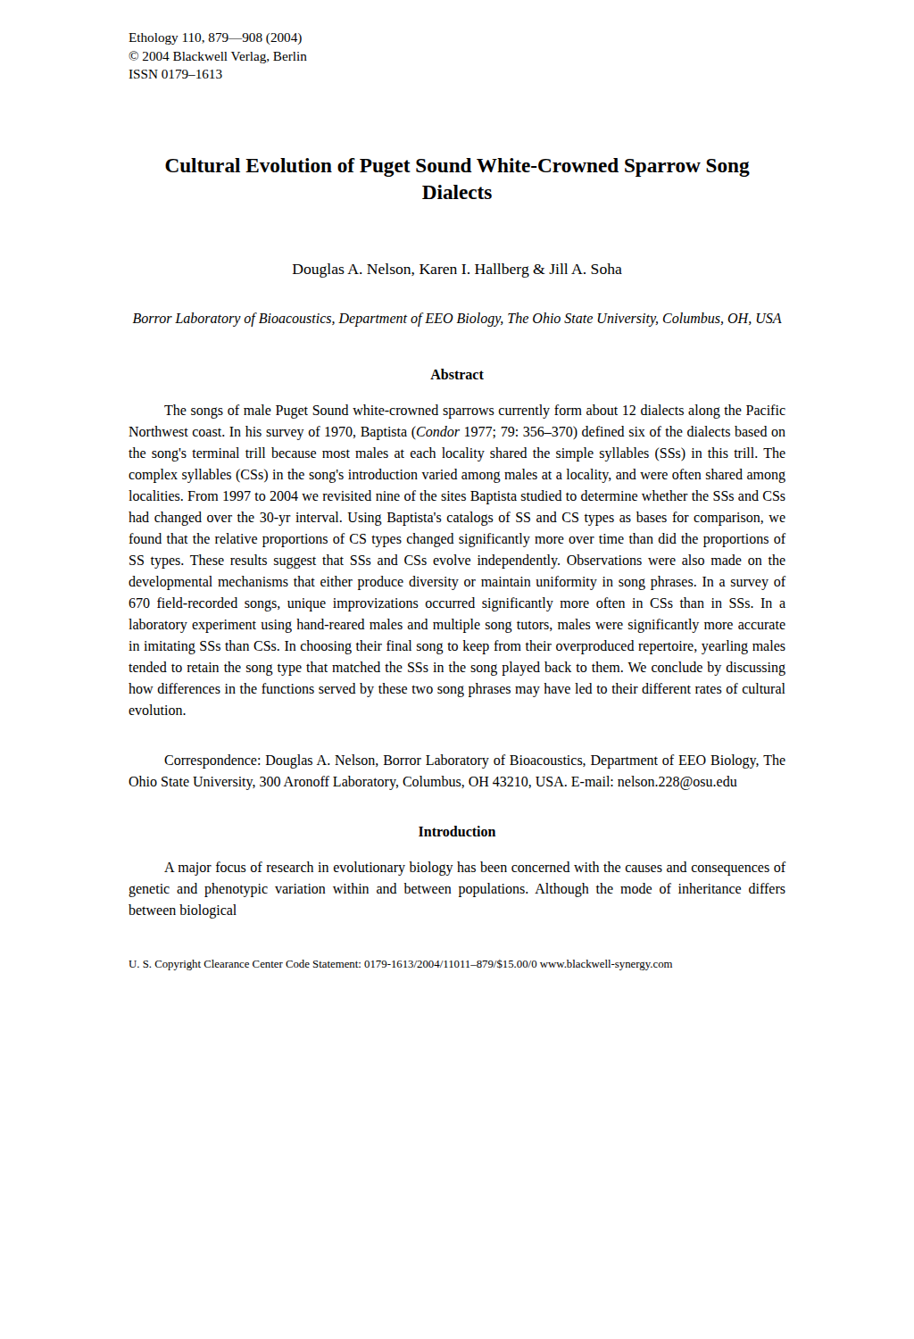Ethology 110, 879—908 (2004)
© 2004 Blackwell Verlag, Berlin
ISSN 0179–1613
Cultural Evolution of Puget Sound White-Crowned Sparrow Song Dialects
Douglas A. Nelson, Karen I. Hallberg & Jill A. Soha
Borror Laboratory of Bioacoustics, Department of EEO Biology, The Ohio State University, Columbus, OH, USA
Abstract
The songs of male Puget Sound white-crowned sparrows currently form about 12 dialects along the Pacific Northwest coast. In his survey of 1970, Baptista (Condor 1977; 79: 356–370) defined six of the dialects based on the song's terminal trill because most males at each locality shared the simple syllables (SSs) in this trill. The complex syllables (CSs) in the song's introduction varied among males at a locality, and were often shared among localities. From 1997 to 2004 we revisited nine of the sites Baptista studied to determine whether the SSs and CSs had changed over the 30-yr interval. Using Baptista's catalogs of SS and CS types as bases for comparison, we found that the relative proportions of CS types changed significantly more over time than did the proportions of SS types. These results suggest that SSs and CSs evolve independently. Observations were also made on the developmental mechanisms that either produce diversity or maintain uniformity in song phrases. In a survey of 670 field-recorded songs, unique improvizations occurred significantly more often in CSs than in SSs. In a laboratory experiment using hand-reared males and multiple song tutors, males were significantly more accurate in imitating SSs than CSs. In choosing their final song to keep from their overproduced repertoire, yearling males tended to retain the song type that matched the SSs in the song played back to them. We conclude by discussing how differences in the functions served by these two song phrases may have led to their different rates of cultural evolution.
Correspondence: Douglas A. Nelson, Borror Laboratory of Bioacoustics, Department of EEO Biology, The Ohio State University, 300 Aronoff Laboratory, Columbus, OH 43210, USA. E-mail: nelson.228@osu.edu
Introduction
A major focus of research in evolutionary biology has been concerned with the causes and consequences of genetic and phenotypic variation within and between populations. Although the mode of inheritance differs between biological
U. S. Copyright Clearance Center Code Statement: 0179-1613/2004/11011–879/$15.00/0 www.blackwell-synergy.com